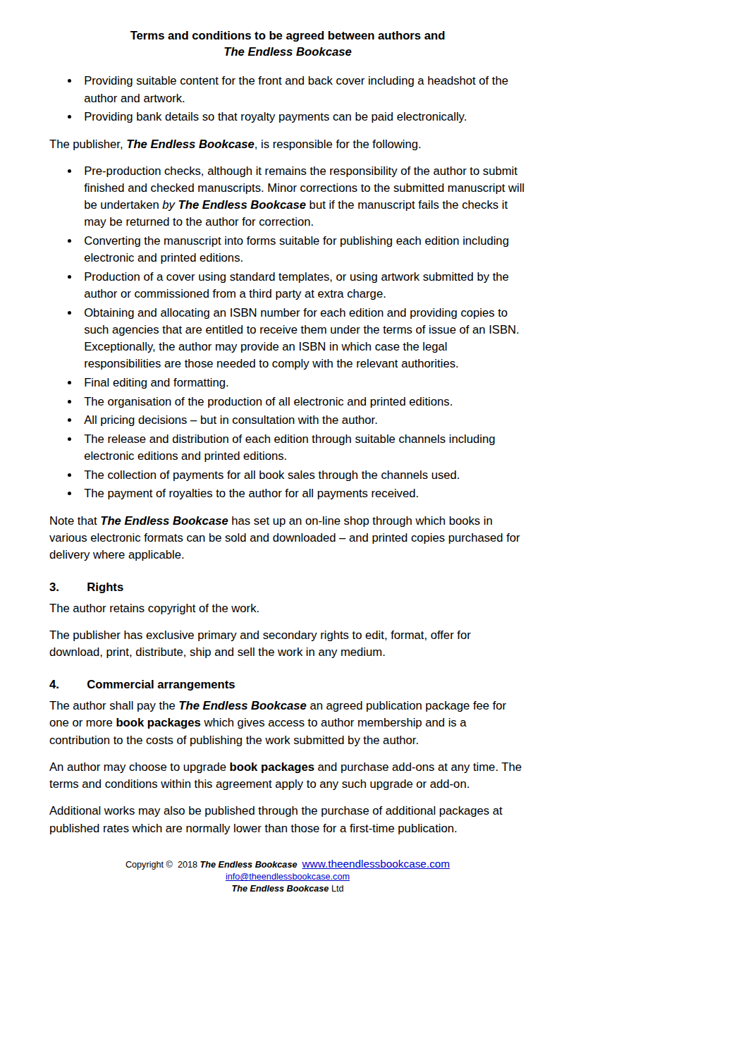Terms and conditions to be agreed between authors and
The Endless Bookcase
Providing suitable content for the front and back cover including a headshot of the author and artwork.
Providing bank details so that royalty payments can be paid electronically.
The publisher, The Endless Bookcase, is responsible for the following.
Pre-production checks, although it remains the responsibility of the author to submit finished and checked manuscripts. Minor corrections to the submitted manuscript will be undertaken by The Endless Bookcase but if the manuscript fails the checks it may be returned to the author for correction.
Converting the manuscript into forms suitable for publishing each edition including electronic and printed editions.
Production of a cover using standard templates, or using artwork submitted by the author or commissioned from a third party at extra charge.
Obtaining and allocating an ISBN number for each edition and providing copies to such agencies that are entitled to receive them under the terms of issue of an ISBN. Exceptionally, the author may provide an ISBN in which case the legal responsibilities are those needed to comply with the relevant authorities.
Final editing and formatting.
The organisation of the production of all electronic and printed editions.
All pricing decisions – but in consultation with the author.
The release and distribution of each edition through suitable channels including electronic editions and printed editions.
The collection of payments for all book sales through the channels used.
The payment of royalties to the author for all payments received.
Note that The Endless Bookcase has set up an on-line shop through which books in various electronic formats can be sold and downloaded – and printed copies purchased for delivery where applicable.
3. Rights
The author retains copyright of the work.
The publisher has exclusive primary and secondary rights to edit, format, offer for download, print, distribute, ship and sell the work in any medium.
4. Commercial arrangements
The author shall pay the The Endless Bookcase an agreed publication package fee for one or more book packages which gives access to author membership and is a contribution to the costs of publishing the work submitted by the author.
An author may choose to upgrade book packages and purchase add-ons at any time. The terms and conditions within this agreement apply to any such upgrade or add-on.
Additional works may also be published through the purchase of additional packages at published rates which are normally lower than those for a first-time publication.
Copyright © 2018 The Endless Bookcase www.theendlessbookcase.com
info@theendlessbookcase.com
The Endless Bookcase Ltd